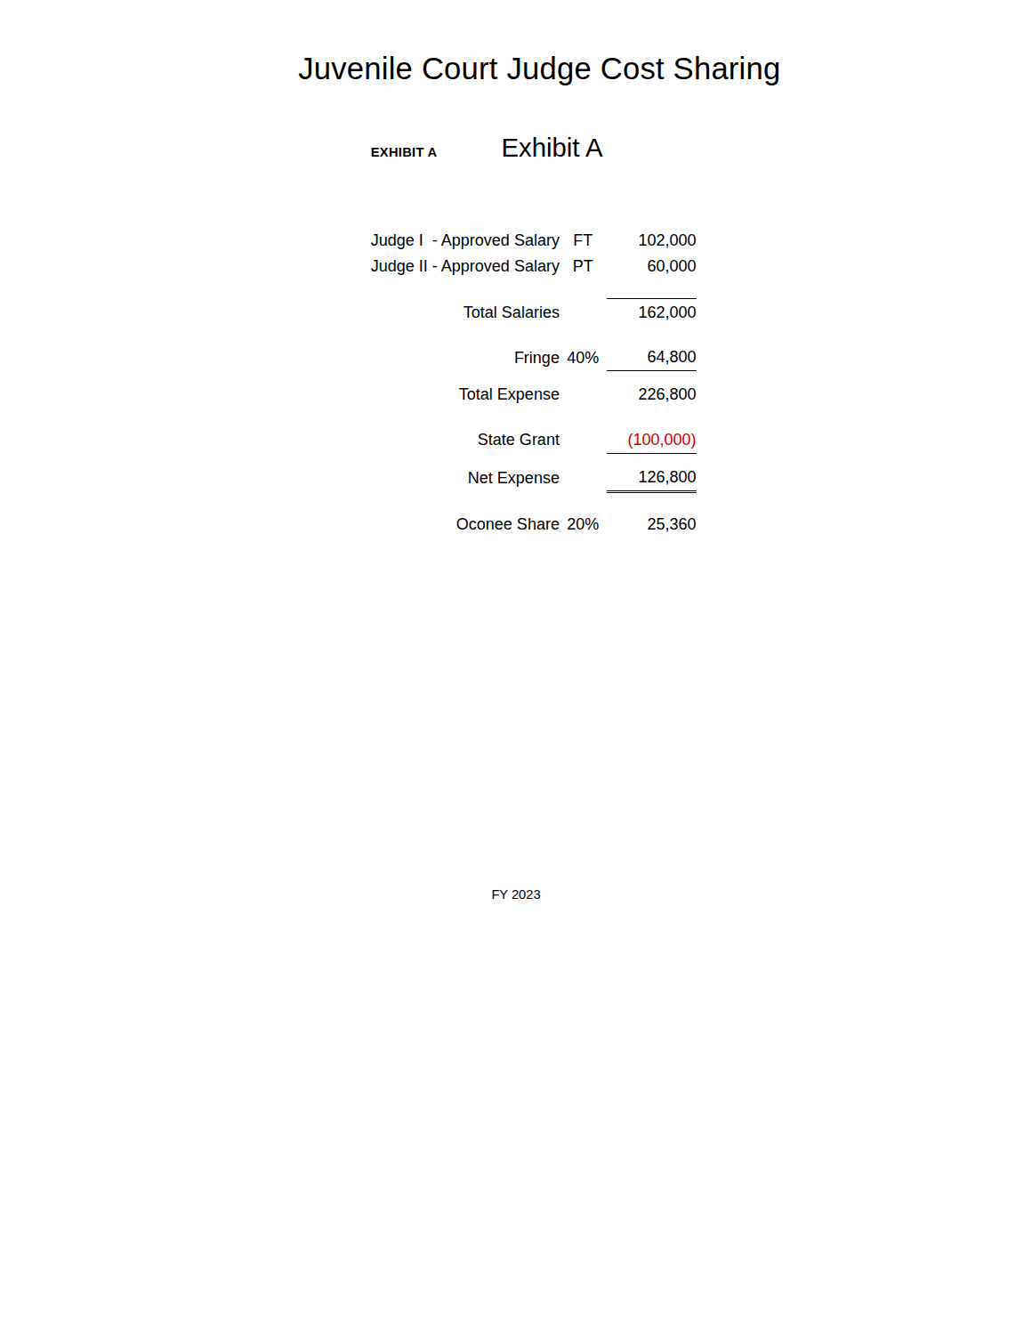Juvenile Court Judge Cost Sharing
EXHIBIT A Exhibit A
| Judge I - Approved Salary | FT | 102,000 |
| Judge II - Approved Salary | PT | 60,000 |
| Total Salaries | | 162,000 |
| Fringe | 40% | 64,800 |
| Total Expense | | 226,800 |
| State Grant | | (100,000) |
| Net Expense | | 126,800 |
| Oconee Share | 20% | 25,360 |
FY 2023